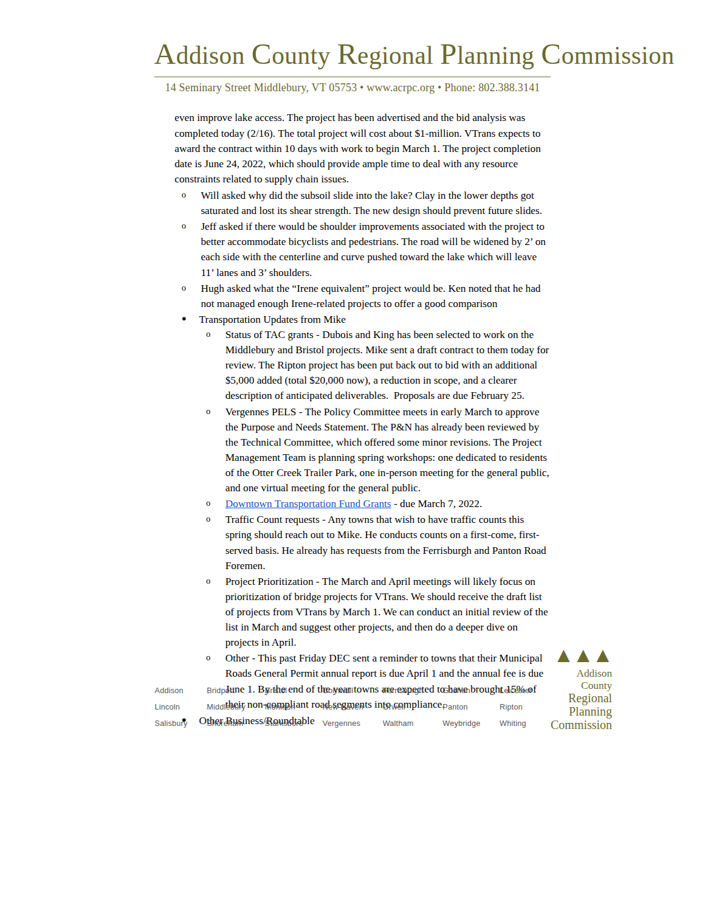Addison County Regional Planning Commission
14 Seminary Street Middlebury, VT 05753 • www.acrpc.org • Phone: 802.388.3141
even improve lake access. The project has been advertised and the bid analysis was completed today (2/16). The total project will cost about $1-million. VTrans expects to award the contract within 10 days with work to begin March 1. The project completion date is June 24, 2022, which should provide ample time to deal with any resource constraints related to supply chain issues.
Will asked why did the subsoil slide into the lake? Clay in the lower depths got saturated and lost its shear strength. The new design should prevent future slides.
Jeff asked if there would be shoulder improvements associated with the project to better accommodate bicyclists and pedestrians. The road will be widened by 2’ on each side with the centerline and curve pushed toward the lake which will leave 11’ lanes and 3’ shoulders.
Hugh asked what the “Irene equivalent” project would be. Ken noted that he had not managed enough Irene-related projects to offer a good comparison
Transportation Updates from Mike
Status of TAC grants - Dubois and King has been selected to work on the Middlebury and Bristol projects. Mike sent a draft contract to them today for review. The Ripton project has been put back out to bid with an additional $5,000 added (total $20,000 now), a reduction in scope, and a clearer description of anticipated deliverables. Proposals are due February 25.
Vergennes PELS - The Policy Committee meets in early March to approve the Purpose and Needs Statement. The P&N has already been reviewed by the Technical Committee, which offered some minor revisions. The Project Management Team is planning spring workshops: one dedicated to residents of the Otter Creek Trailer Park, one in-person meeting for the general public, and one virtual meeting for the general public.
Downtown Transportation Fund Grants - due March 7, 2022.
Traffic Count requests - Any towns that wish to have traffic counts this spring should reach out to Mike. He conducts counts on a first-come, first-served basis. He already has requests from the Ferrisburgh and Panton Road Foremen.
Project Prioritization - The March and April meetings will likely focus on prioritization of bridge projects for VTrans. We should receive the draft list of projects from VTrans by March 1. We can conduct an initial review of the list in March and suggest other projects, and then do a deeper dive on projects in April.
Other - This past Friday DEC sent a reminder to towns that their Municipal Roads General Permit annual report is due April 1 and the annual fee is due June 1. By the end of the year towns are expected to have brought 15% of their non-compliant road segments into compliance.
Other Business/Roundtable
| Addison | Bridport | Bristol | Cornwall | Ferrisburgh | Goshen | Leicester |
| Lincoln | Middlebury | Monkton | New Haven | Orwell | Panton | Ripton |
| Salisbury | Shoreham | Starksboro | Vergennes | Waltham | Weybridge | Whiting |
▲▲▲
Addison County Regional Planning Commission